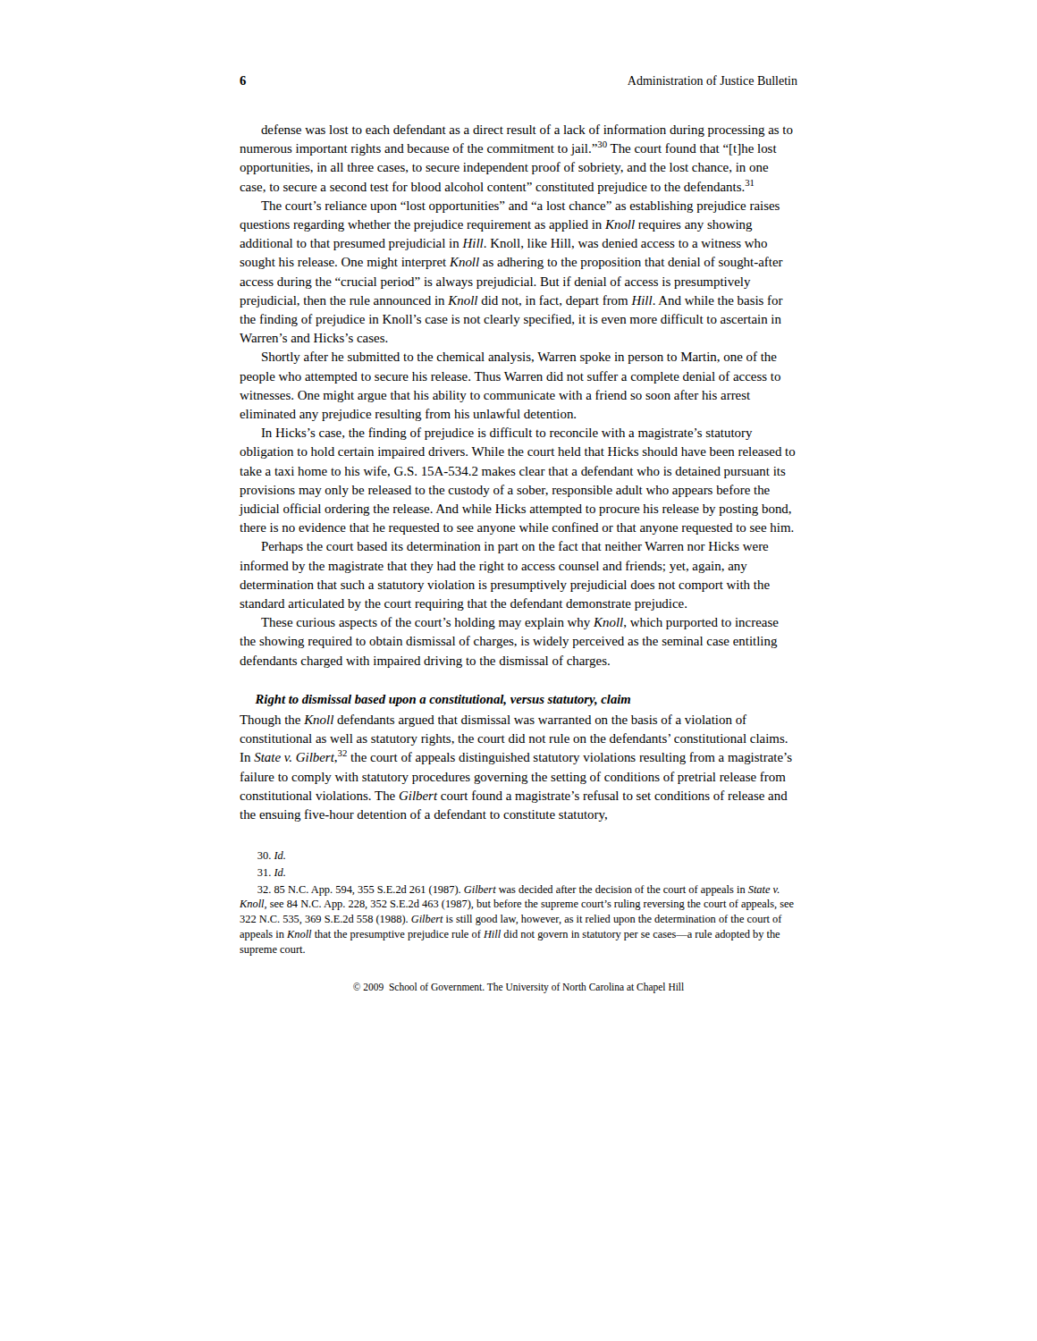6 Administration of Justice Bulletin
defense was lost to each defendant as a direct result of a lack of information during processing as to numerous important rights and because of the commitment to jail.”30 The court found that “[t]he lost opportunities, in all three cases, to secure independent proof of sobriety, and the lost chance, in one case, to secure a second test for blood alcohol content” constituted prejudice to the defendants.31
The court’s reliance upon “lost opportunities” and “a lost chance” as establishing prejudice raises questions regarding whether the prejudice requirement as applied in Knoll requires any showing additional to that presumed prejudicial in Hill. Knoll, like Hill, was denied access to a witness who sought his release. One might interpret Knoll as adhering to the proposition that denial of sought-after access during the “crucial period” is always prejudicial. But if denial of access is presumptively prejudicial, then the rule announced in Knoll did not, in fact, depart from Hill. And while the basis for the finding of prejudice in Knoll’s case is not clearly specified, it is even more difficult to ascertain in Warren’s and Hicks’s cases.
Shortly after he submitted to the chemical analysis, Warren spoke in person to Martin, one of the people who attempted to secure his release. Thus Warren did not suffer a complete denial of access to witnesses. One might argue that his ability to communicate with a friend so soon after his arrest eliminated any prejudice resulting from his unlawful detention.
In Hicks’s case, the finding of prejudice is difficult to reconcile with a magistrate’s statutory obligation to hold certain impaired drivers. While the court held that Hicks should have been released to take a taxi home to his wife, G.S. 15A-534.2 makes clear that a defendant who is detained pursuant its provisions may only be released to the custody of a sober, responsible adult who appears before the judicial official ordering the release. And while Hicks attempted to procure his release by posting bond, there is no evidence that he requested to see anyone while confined or that anyone requested to see him.
Perhaps the court based its determination in part on the fact that neither Warren nor Hicks were informed by the magistrate that they had the right to access counsel and friends; yet, again, any determination that such a statutory violation is presumptively prejudicial does not comport with the standard articulated by the court requiring that the defendant demonstrate prejudice.
These curious aspects of the court’s holding may explain why Knoll, which purported to increase the showing required to obtain dismissal of charges, is widely perceived as the seminal case entitling defendants charged with impaired driving to the dismissal of charges.
Right to dismissal based upon a constitutional, versus statutory, claim
Though the Knoll defendants argued that dismissal was warranted on the basis of a violation of constitutional as well as statutory rights, the court did not rule on the defendants’ constitutional claims. In State v. Gilbert,32 the court of appeals distinguished statutory violations resulting from a magistrate’s failure to comply with statutory procedures governing the setting of conditions of pretrial release from constitutional violations. The Gilbert court found a magistrate’s refusal to set conditions of release and the ensuing five-hour detention of a defendant to constitute statutory,
30. Id.
31. Id.
32. 85 N.C. App. 594, 355 S.E.2d 261 (1987). Gilbert was decided after the decision of the court of appeals in State v. Knoll, see 84 N.C. App. 228, 352 S.E.2d 463 (1987), but before the supreme court’s ruling reversing the court of appeals, see 322 N.C. 535, 369 S.E.2d 558 (1988). Gilbert is still good law, however, as it relied upon the determination of the court of appeals in Knoll that the presumptive prejudice rule of Hill did not govern in statutory per se cases—a rule adopted by the supreme court.
© 2009 School of Government. The University of North Carolina at Chapel Hill